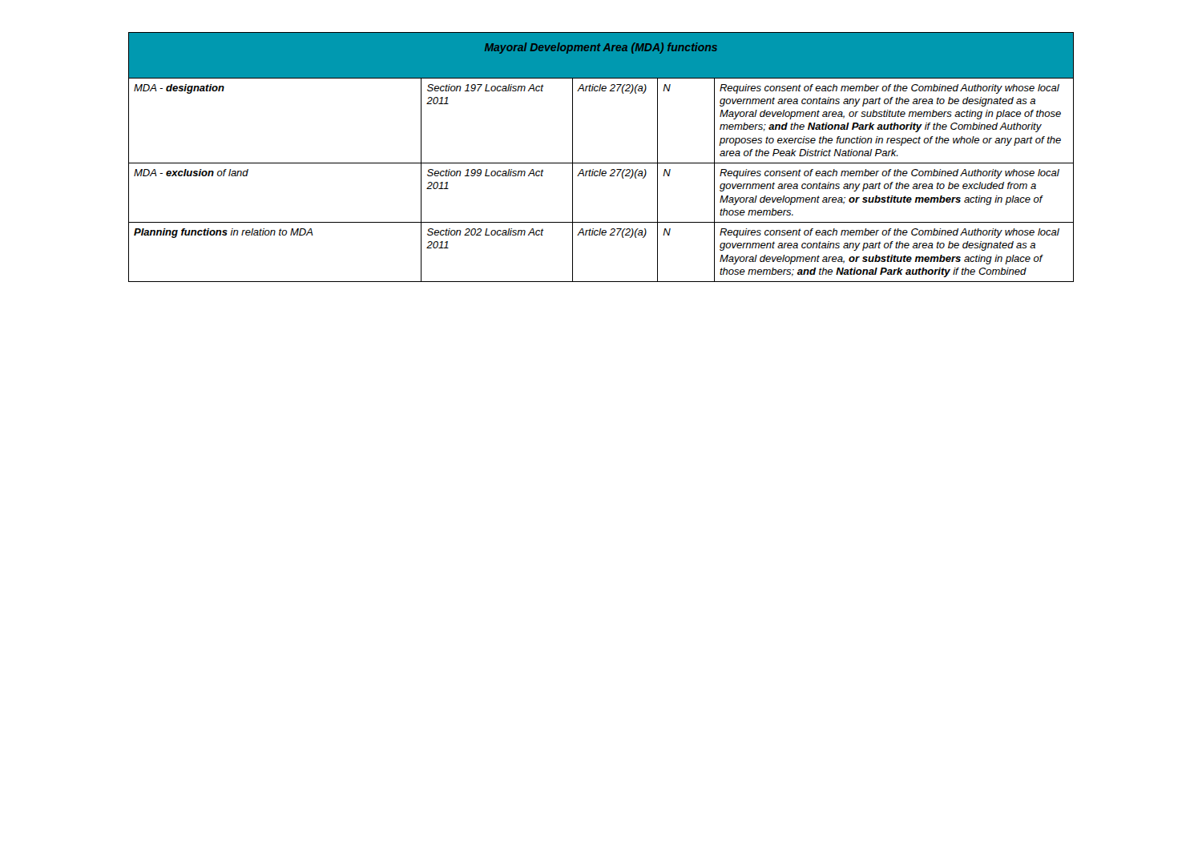| Mayoral Development Area (MDA) functions |
| --- |
| MDA - designation | Section 197 Localism Act 2011 | Article 27(2)(a) | N | Requires consent of each member of the Combined Authority whose local government area contains any part of the area to be designated as a Mayoral development area, or substitute members acting in place of those members; and the National Park authority if the Combined Authority proposes to exercise the function in respect of the whole or any part of the area of the Peak District National Park. |
| MDA - exclusion of land | Section 199 Localism Act 2011 | Article 27(2)(a) | N | Requires consent of each member of the Combined Authority whose local government area contains any part of the area to be excluded from a Mayoral development area; or substitute members acting in place of those members. |
| Planning functions in relation to MDA | Section 202 Localism Act 2011 | Article 27(2)(a) | N | Requires consent of each member of the Combined Authority whose local government area contains any part of the area to be designated as a Mayoral development area, or substitute members acting in place of those members; and the National Park authority if the Combined |